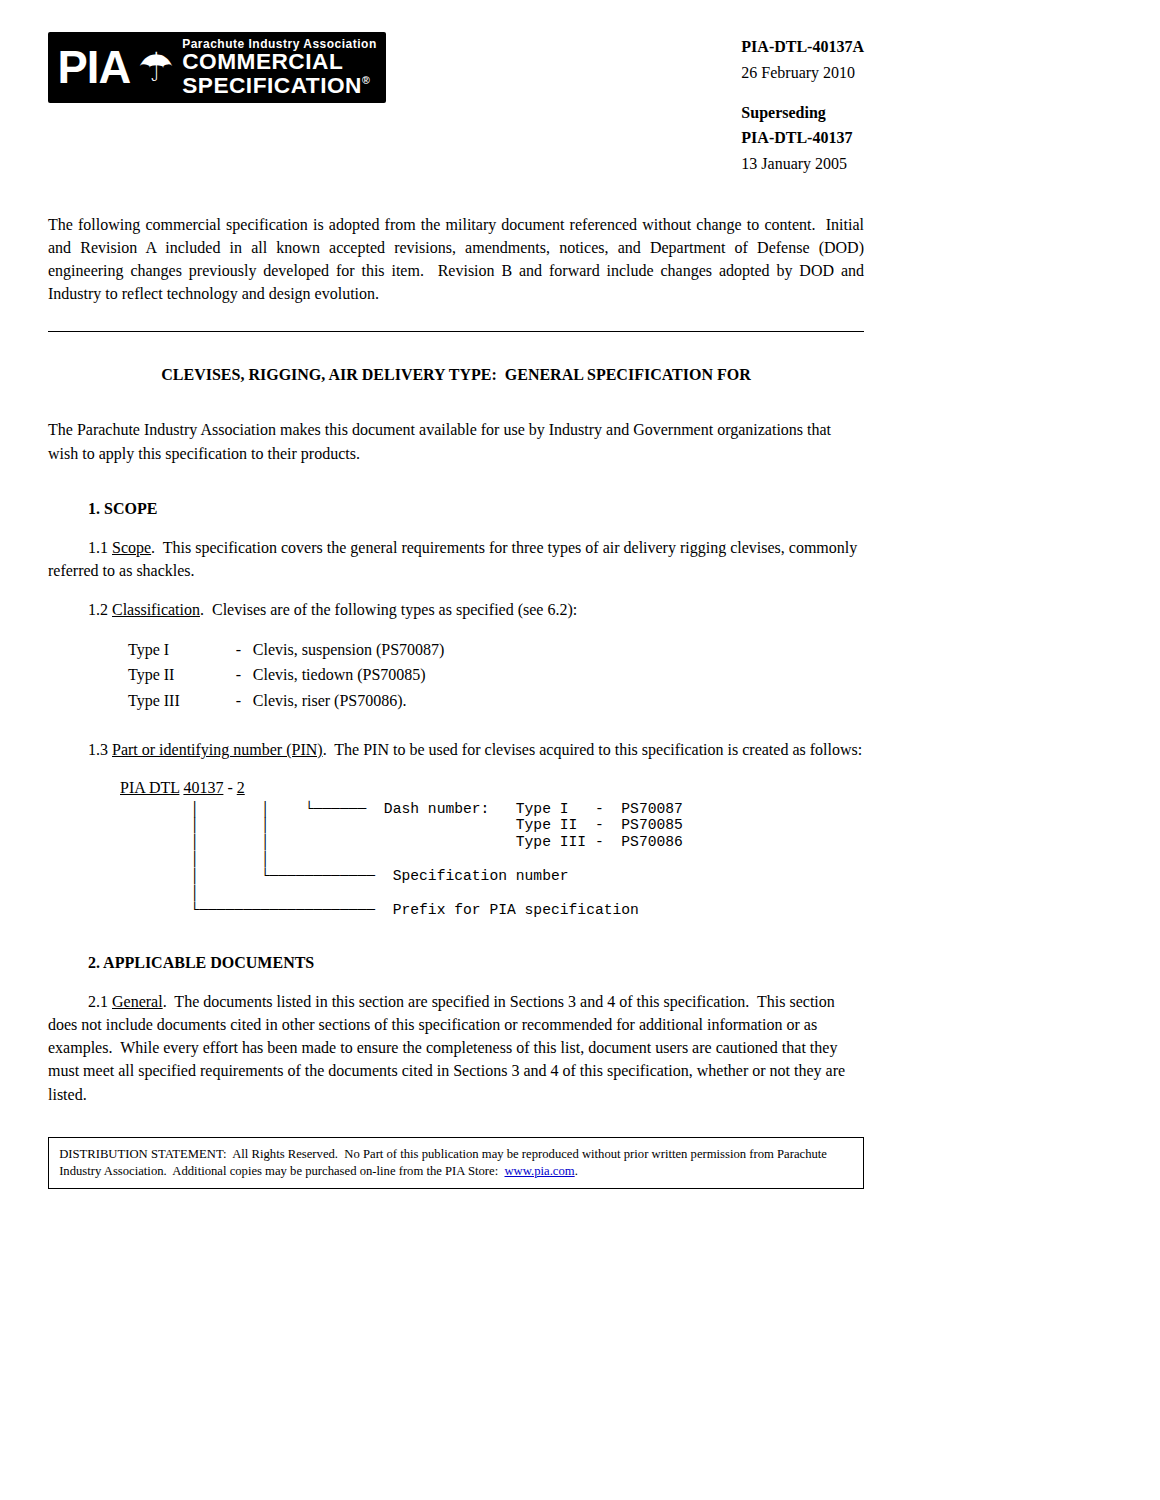PIA ☂ Parachute Industry Association COMMERCIAL SPECIFICATION®
PIA-DTL-40137A
26 February 2010
Superseding
PIA-DTL-40137
13 January 2005
The following commercial specification is adopted from the military document referenced without change to content. Initial and Revision A included in all known accepted revisions, amendments, notices, and Department of Defense (DOD) engineering changes previously developed for this item. Revision B and forward include changes adopted by DOD and Industry to reflect technology and design evolution.
CLEVISES, RIGGING, AIR DELIVERY TYPE: GENERAL SPECIFICATION FOR
The Parachute Industry Association makes this document available for use by Industry and Government organizations that wish to apply this specification to their products.
1. SCOPE
1.1 Scope. This specification covers the general requirements for three types of air delivery rigging clevises, commonly referred to as shackles.
1.2 Classification. Clevises are of the following types as specified (see 6.2):
| Type I | - | Clevis, suspension (PS70087) |
| Type II | - | Clevis, tiedown (PS70085) |
| Type III | - | Clevis, riser (PS70086). |
1.3 Part or identifying number (PIN). The PIN to be used for clevises acquired to this specification is created as follows:
PIA DTL 40137 - 2
│ │ └────── Dash number: Type I - PS70087 │ │ Type II - PS70085 │ │ Type III - PS70086 │ │ │ └──────────── Specification number │ └──────────────────── Prefix for PIA specification
2. APPLICABLE DOCUMENTS
2.1 General. The documents listed in this section are specified in Sections 3 and 4 of this specification. This section does not include documents cited in other sections of this specification or recommended for additional information or as examples. While every effort has been made to ensure the completeness of this list, document users are cautioned that they must meet all specified requirements of the documents cited in Sections 3 and 4 of this specification, whether or not they are listed.
DISTRIBUTION STATEMENT: All Rights Reserved. No Part of this publication may be reproduced without prior written permission from Parachute Industry Association. Additional copies may be purchased on-line from the PIA Store: www.pia.com.